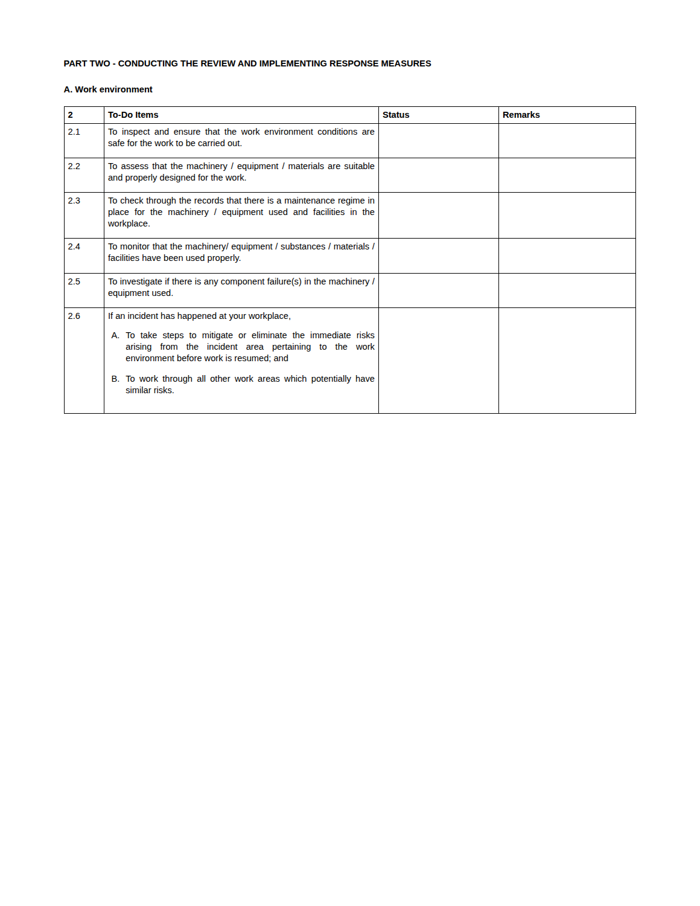PART TWO - CONDUCTING THE REVIEW AND IMPLEMENTING RESPONSE MEASURES
A. Work environment
| 2 | To-Do Items | Status | Remarks |
| --- | --- | --- | --- |
| 2.1 | To inspect and ensure that the work environment conditions are safe for the work to be carried out. | | |
| 2.2 | To assess that the machinery / equipment / materials are suitable and properly designed for the work. | | |
| 2.3 | To check through the records that there is a maintenance regime in place for the machinery / equipment used and facilities in the workplace. | | |
| 2.4 | To monitor that the machinery/ equipment / substances / materials / facilities have been used properly. | | |
| 2.5 | To investigate if there is any component failure(s) in the machinery / equipment used. | | |
| 2.6 | If an incident has happened at your workplace, To take steps to mitigate or eliminate the immediate risks arising from the incident area pertaining to the work environment before work is resumed; and To work through all other work areas which potentially have similar risks. | | |